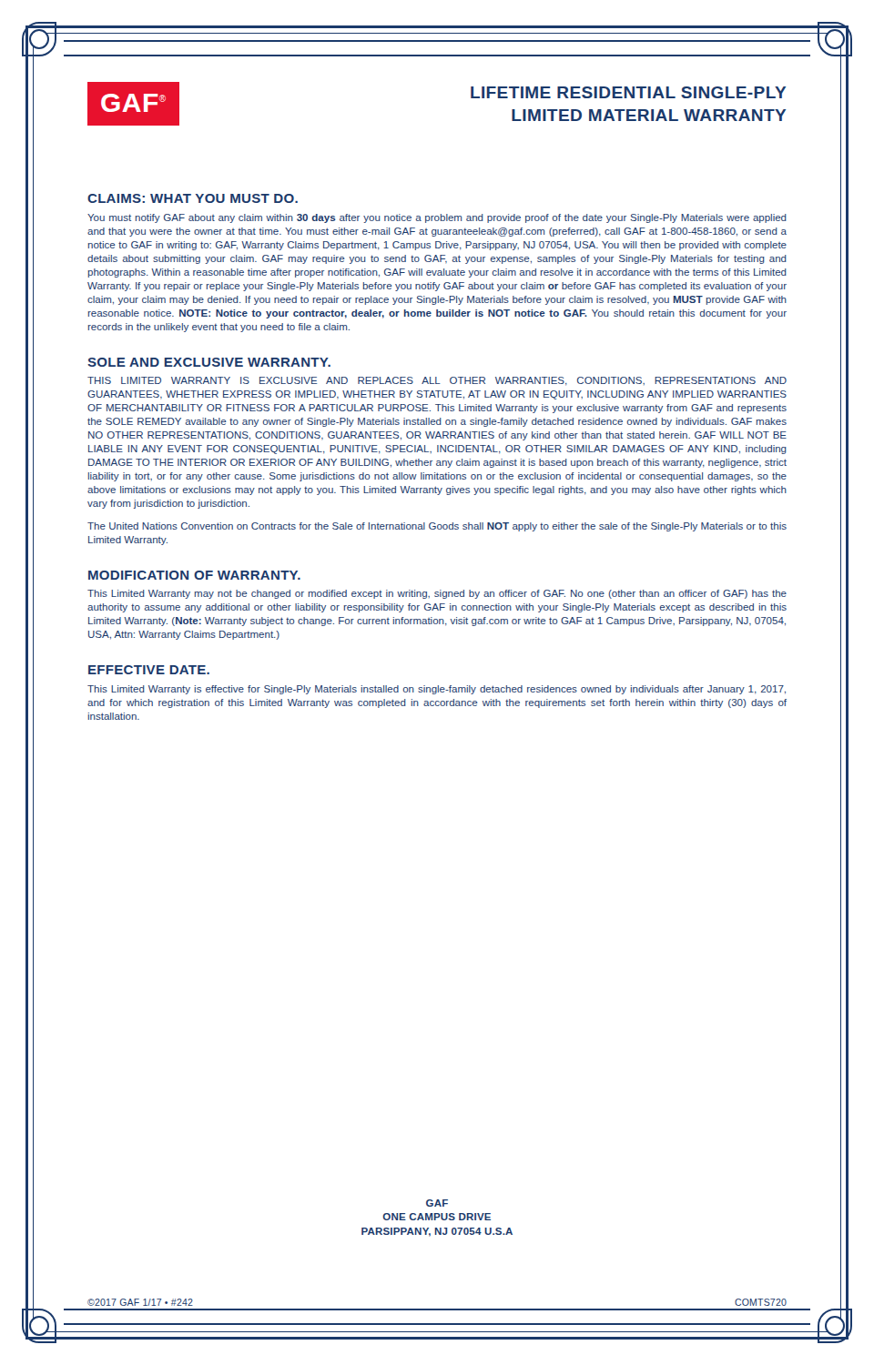GAF®
Lifetime Residential Single-Ply
Limited Material Warranty
Claims: What You Must Do.
You must notify GAF about any claim within 30 days after you notice a problem and provide proof of the date your Single-Ply Materials were applied and that you were the owner at that time. You must either e-mail GAF at guaranteeleak@gaf.com (preferred), call GAF at 1-800-458-1860, or send a notice to GAF in writing to: GAF, Warranty Claims Department, 1 Campus Drive, Parsippany, NJ 07054, USA. You will then be provided with complete details about submitting your claim. GAF may require you to send to GAF, at your expense, samples of your Single-Ply Materials for testing and photographs. Within a reasonable time after proper notification, GAF will evaluate your claim and resolve it in accordance with the terms of this Limited Warranty. If you repair or replace your Single-Ply Materials before you notify GAF about your claim or before GAF has completed its evaluation of your claim, your claim may be denied. If you need to repair or replace your Single-Ply Materials before your claim is resolved, you MUST provide GAF with reasonable notice. NOTE: Notice to your contractor, dealer, or home builder is NOT notice to GAF. You should retain this document for your records in the unlikely event that you need to file a claim.
Sole and Exclusive Warranty.
THIS LIMITED WARRANTY IS EXCLUSIVE AND REPLACES ALL OTHER WARRANTIES, CONDITIONS, REPRESENTATIONS AND GUARANTEES, WHETHER EXPRESS OR IMPLIED, WHETHER BY STATUTE, AT LAW OR IN EQUITY, INCLUDING ANY IMPLIED WARRANTIES OF MERCHANTABILITY OR FITNESS FOR A PARTICULAR PURPOSE. This Limited Warranty is your exclusive warranty from GAF and represents the SOLE REMEDY available to any owner of Single-Ply Materials installed on a single-family detached residence owned by individuals. GAF makes NO OTHER REPRESENTATIONS, CONDITIONS, GUARANTEES, OR WARRANTIES of any kind other than that stated herein. GAF WILL NOT BE LIABLE IN ANY EVENT FOR CONSEQUENTIAL, PUNITIVE, SPECIAL, INCIDENTAL, OR OTHER SIMILAR DAMAGES OF ANY KIND, including DAMAGE TO THE INTERIOR OR EXERIOR OF ANY BUILDING, whether any claim against it is based upon breach of this warranty, negligence, strict liability in tort, or for any other cause. Some jurisdictions do not allow limitations on or the exclusion of incidental or consequential damages, so the above limitations or exclusions may not apply to you. This Limited Warranty gives you specific legal rights, and you may also have other rights which vary from jurisdiction to jurisdiction.
The United Nations Convention on Contracts for the Sale of International Goods shall NOT apply to either the sale of the Single-Ply Materials or to this Limited Warranty.
Modification of Warranty.
This Limited Warranty may not be changed or modified except in writing, signed by an officer of GAF. No one (other than an officer of GAF) has the authority to assume any additional or other liability or responsibility for GAF in connection with your Single-Ply Materials except as described in this Limited Warranty. (Note: Warranty subject to change. For current information, visit gaf.com or write to GAF at 1 Campus Drive, Parsippany, NJ, 07054, USA, Attn: Warranty Claims Department.)
Effective Date.
This Limited Warranty is effective for Single-Ply Materials installed on single-family detached residences owned by individuals after January 1, 2017, and for which registration of this Limited Warranty was completed in accordance with the requirements set forth herein within thirty (30) days of installation.
GAF
ONE CAMPUS DRIVE
PARSIPPANY, NJ 07054 U.S.A
©2017 GAF 1/17 • #242 COMTS720